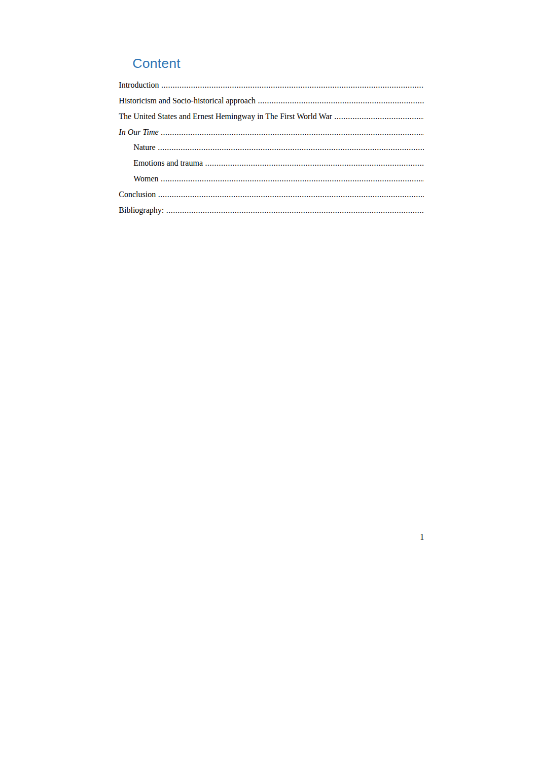Content
Introduction .......................................................................................................................... 2
Historicism and Socio-historical approach ...................................................................................... 3
The United States and Ernest Hemingway in The First World War ................................................ 3
In Our Time .............................................................................................................................. 5
Nature .............................................................................................................................. 6
Emotions and trauma .................................................................................................................. 7
Women .............................................................................................................................. 9
Conclusion .......................................................................................................................... 10
Bibliography: ...................................................................................................................... 12
1